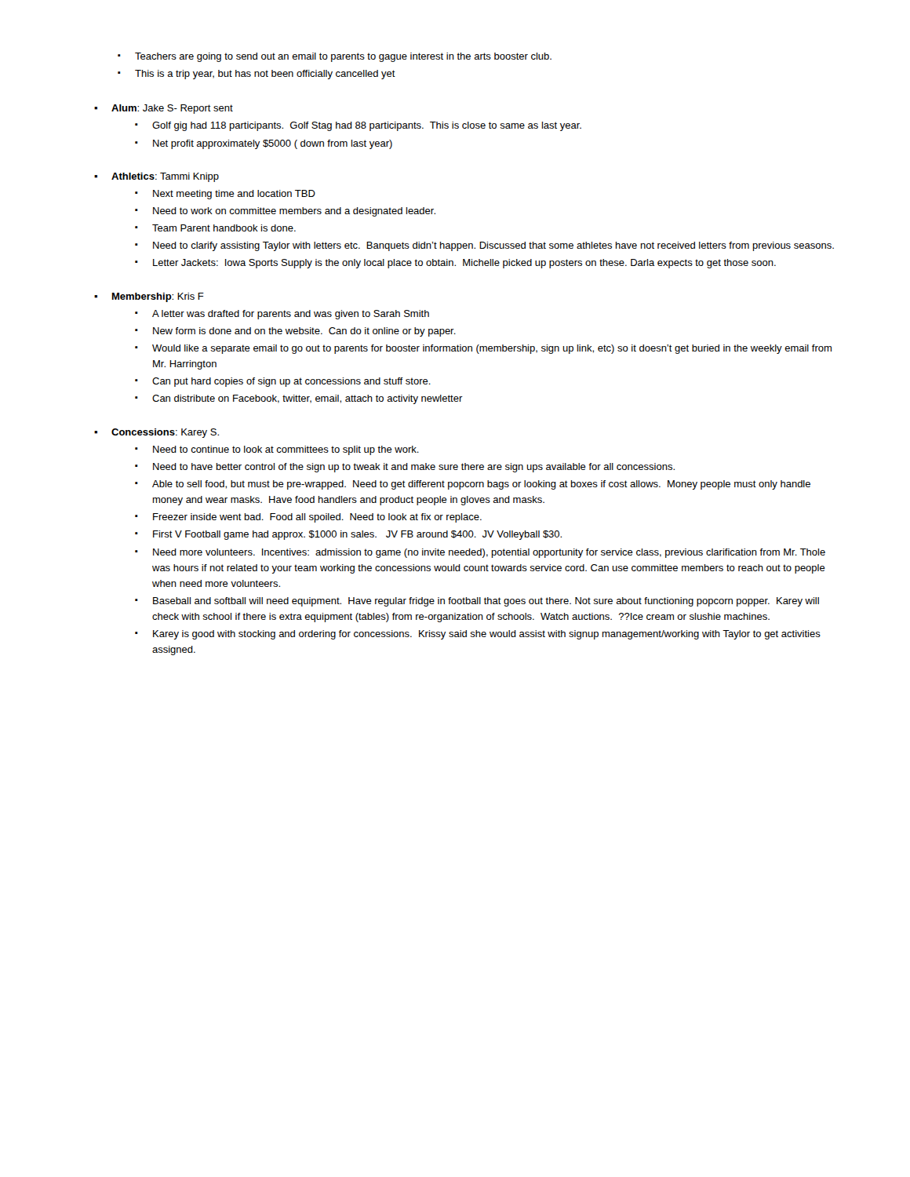Teachers are going to send out an email to parents to gague interest in the arts booster club.
This is a trip year, but has not been officially cancelled yet
Alum: Jake S- Report sent
Golf gig had 118 participants. Golf Stag had 88 participants. This is close to same as last year.
Net profit approximately $5000 ( down from last year)
Athletics: Tammi Knipp
Next meeting time and location TBD
Need to work on committee members and a designated leader.
Team Parent handbook is done.
Need to clarify assisting Taylor with letters etc. Banquets didn’t happen. Discussed that some athletes have not received letters from previous seasons.
Letter Jackets: Iowa Sports Supply is the only local place to obtain. Michelle picked up posters on these. Darla expects to get those soon.
Membership: Kris F
A letter was drafted for parents and was given to Sarah Smith
New form is done and on the website. Can do it online or by paper.
Would like a separate email to go out to parents for booster information (membership, sign up link, etc) so it doesn’t get buried in the weekly email from Mr. Harrington
Can put hard copies of sign up at concessions and stuff store.
Can distribute on Facebook, twitter, email, attach to activity newletter
Concessions: Karey S.
Need to continue to look at committees to split up the work.
Need to have better control of the sign up to tweak it and make sure there are sign ups available for all concessions.
Able to sell food, but must be pre-wrapped. Need to get different popcorn bags or looking at boxes if cost allows. Money people must only handle money and wear masks. Have food handlers and product people in gloves and masks.
Freezer inside went bad. Food all spoiled. Need to look at fix or replace.
First V Football game had approx. $1000 in sales. JV FB around $400. JV Volleyball $30.
Need more volunteers. Incentives: admission to game (no invite needed), potential opportunity for service class, previous clarification from Mr. Thole was hours if not related to your team working the concessions would count towards service cord. Can use committee members to reach out to people when need more volunteers.
Baseball and softball will need equipment. Have regular fridge in football that goes out there. Not sure about functioning popcorn popper. Karey will check with school if there is extra equipment (tables) from re-organization of schools. Watch auctions. ??Ice cream or slushie machines.
Karey is good with stocking and ordering for concessions. Krissy said she would assist with signup management/working with Taylor to get activities assigned.